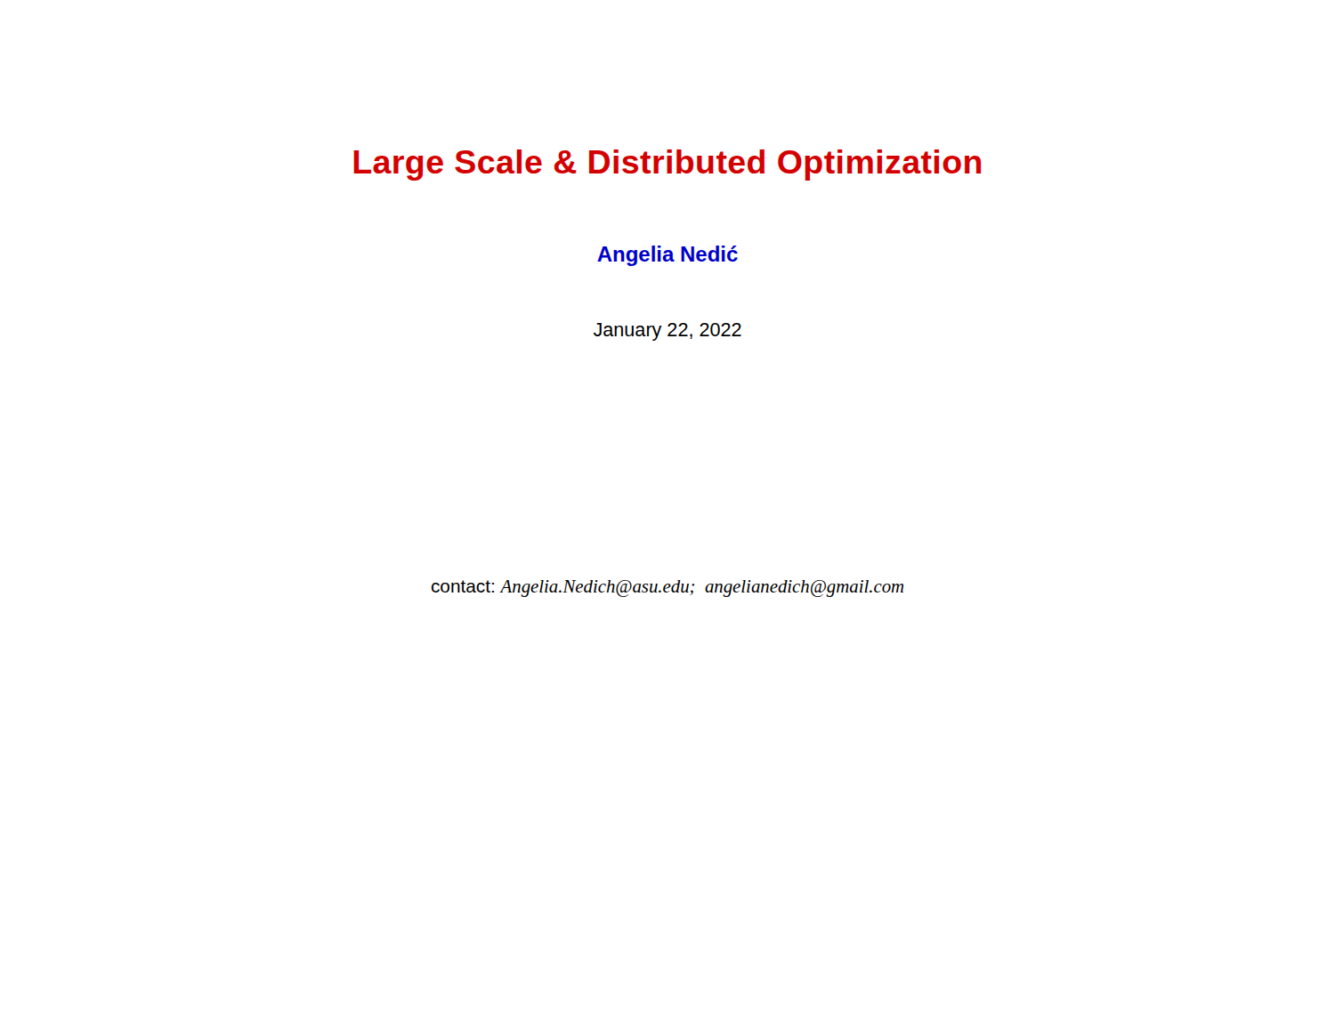Large Scale & Distributed Optimization
Angelia Nedić
January 22, 2022
contact: Angelia.Nedich@asu.edu; angelianedich@gmail.com